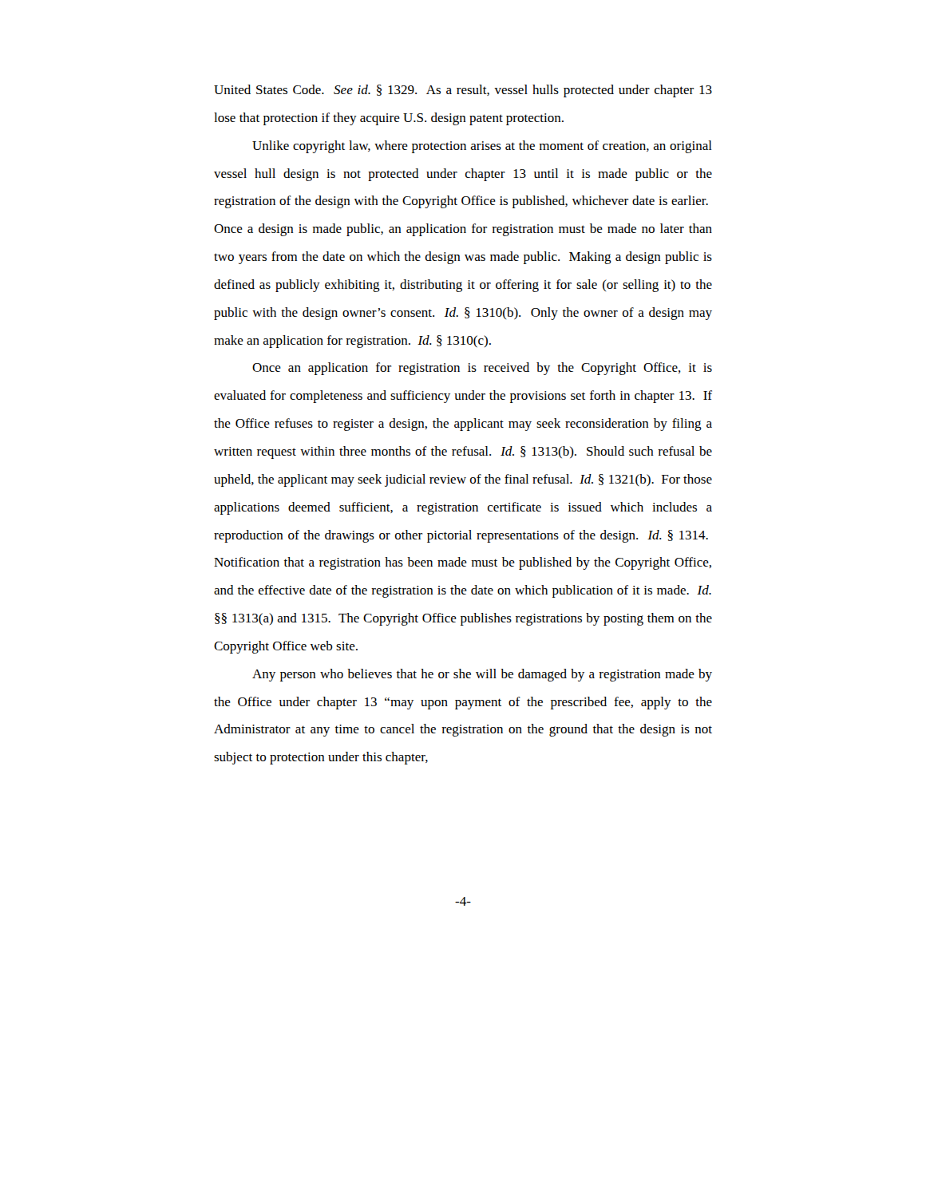United States Code. See id. § 1329. As a result, vessel hulls protected under chapter 13 lose that protection if they acquire U.S. design patent protection.
Unlike copyright law, where protection arises at the moment of creation, an original vessel hull design is not protected under chapter 13 until it is made public or the registration of the design with the Copyright Office is published, whichever date is earlier. Once a design is made public, an application for registration must be made no later than two years from the date on which the design was made public. Making a design public is defined as publicly exhibiting it, distributing it or offering it for sale (or selling it) to the public with the design owner’s consent. Id. § 1310(b). Only the owner of a design may make an application for registration. Id. § 1310(c).
Once an application for registration is received by the Copyright Office, it is evaluated for completeness and sufficiency under the provisions set forth in chapter 13. If the Office refuses to register a design, the applicant may seek reconsideration by filing a written request within three months of the refusal. Id. § 1313(b). Should such refusal be upheld, the applicant may seek judicial review of the final refusal. Id. § 1321(b). For those applications deemed sufficient, a registration certificate is issued which includes a reproduction of the drawings or other pictorial representations of the design. Id. § 1314. Notification that a registration has been made must be published by the Copyright Office, and the effective date of the registration is the date on which publication of it is made. Id. §§ 1313(a) and 1315. The Copyright Office publishes registrations by posting them on the Copyright Office web site.
Any person who believes that he or she will be damaged by a registration made by the Office under chapter 13 “may upon payment of the prescribed fee, apply to the Administrator at any time to cancel the registration on the ground that the design is not subject to protection under this chapter,
-4-